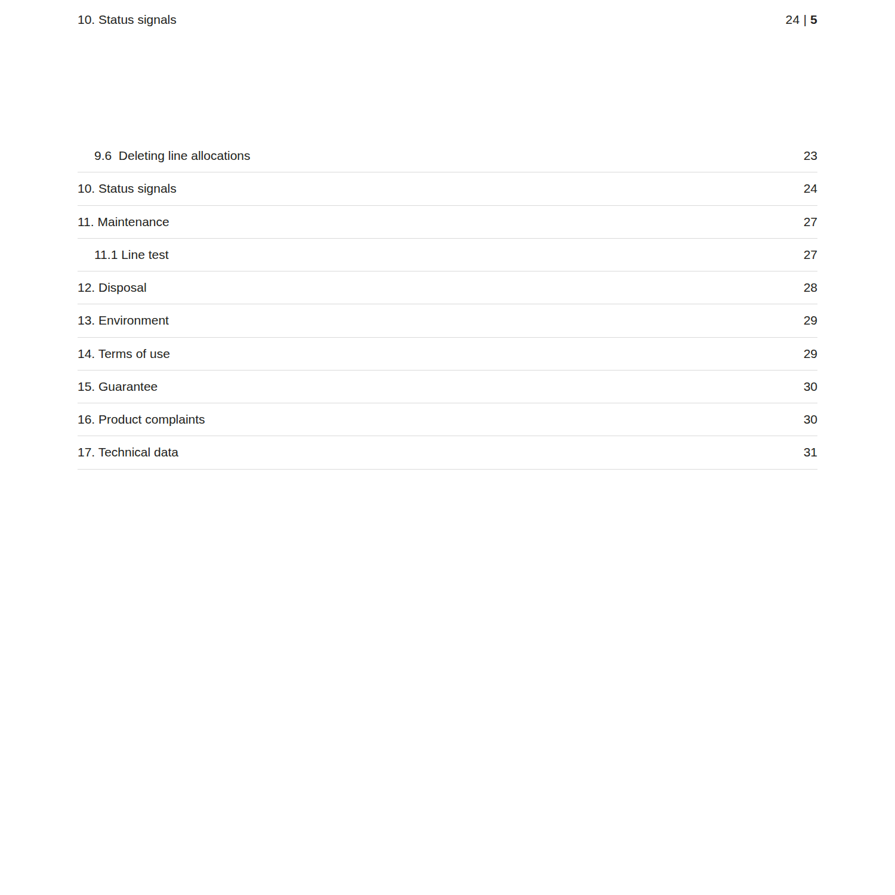10. Status signals
24 |5
9.6 Deleting line allocations
23
10. Status signals
24
11. Maintenance
27
11.1 Line test
27
12. Disposal
28
13. Environment
29
14. Terms of use
29
15. Guarantee
30
16. Product complaints
30
17. Technical data
31